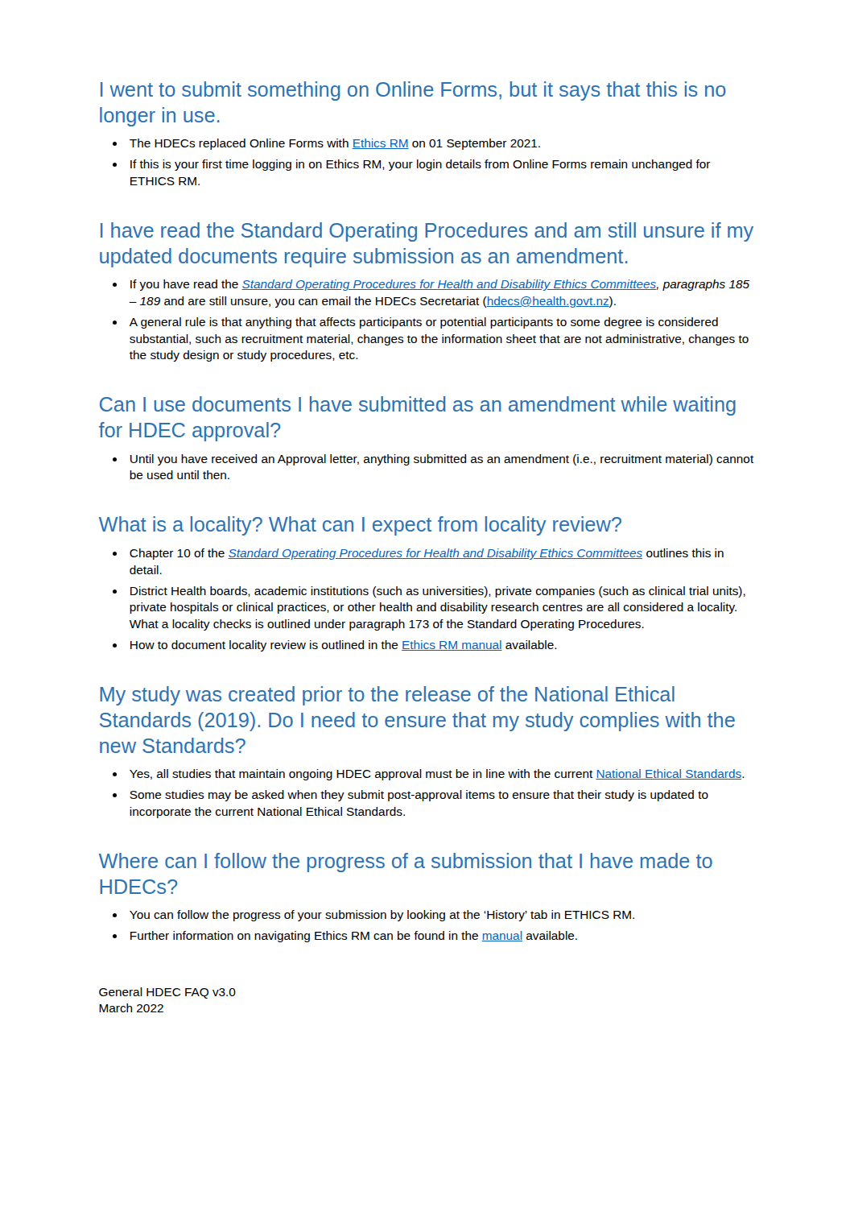I went to submit something on Online Forms, but it says that this is no longer in use.
The HDECs replaced Online Forms with Ethics RM on 01 September 2021.
If this is your first time logging in on Ethics RM, your login details from Online Forms remain unchanged for ETHICS RM.
I have read the Standard Operating Procedures and am still unsure if my updated documents require submission as an amendment.
If you have read the Standard Operating Procedures for Health and Disability Ethics Committees, paragraphs 185 – 189 and are still unsure, you can email the HDECs Secretariat (hdecs@health.govt.nz).
A general rule is that anything that affects participants or potential participants to some degree is considered substantial, such as recruitment material, changes to the information sheet that are not administrative, changes to the study design or study procedures, etc.
Can I use documents I have submitted as an amendment while waiting for HDEC approval?
Until you have received an Approval letter, anything submitted as an amendment (i.e., recruitment material) cannot be used until then.
What is a locality? What can I expect from locality review?
Chapter 10 of the Standard Operating Procedures for Health and Disability Ethics Committees outlines this in detail.
District Health boards, academic institutions (such as universities), private companies (such as clinical trial units), private hospitals or clinical practices, or other health and disability research centres are all considered a locality. What a locality checks is outlined under paragraph 173 of the Standard Operating Procedures.
How to document locality review is outlined in the Ethics RM manual available.
My study was created prior to the release of the National Ethical Standards (2019). Do I need to ensure that my study complies with the new Standards?
Yes, all studies that maintain ongoing HDEC approval must be in line with the current National Ethical Standards.
Some studies may be asked when they submit post-approval items to ensure that their study is updated to incorporate the current National Ethical Standards.
Where can I follow the progress of a submission that I have made to HDECs?
You can follow the progress of your submission by looking at the ‘History’ tab in ETHICS RM.
Further information on navigating Ethics RM can be found in the manual available.
General HDEC FAQ v3.0
March 2022